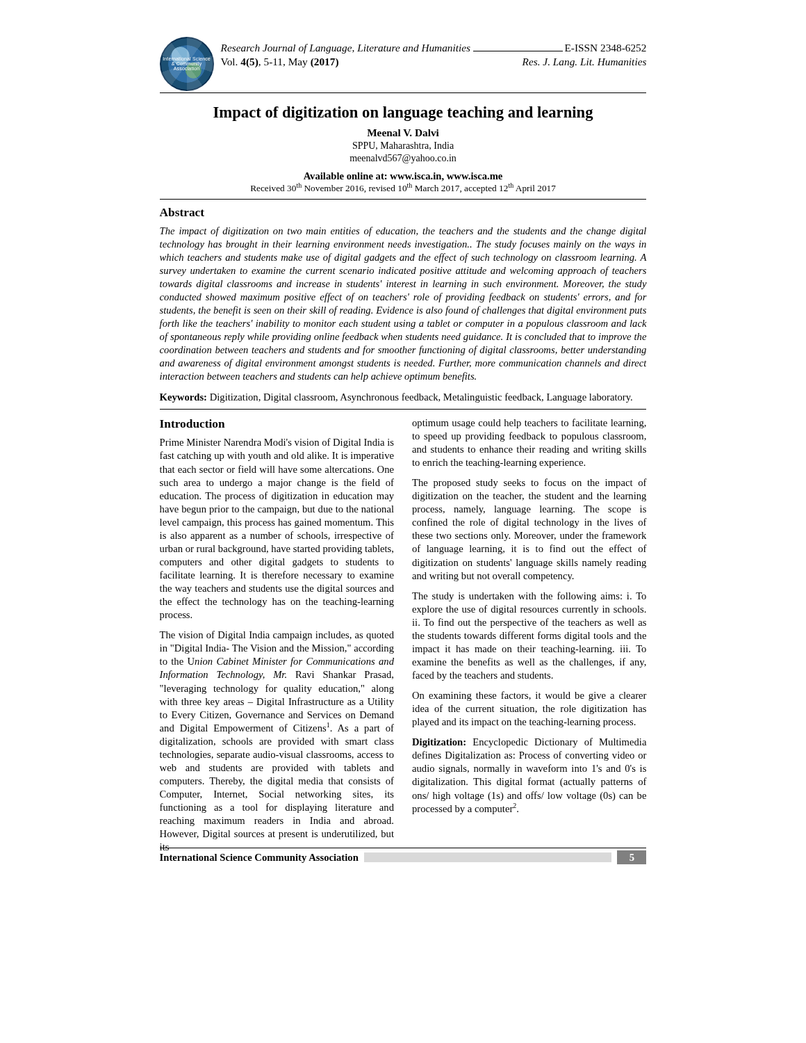International Science & Community Association
Research Journal of Language, Literature and Humanities E-ISSN 2348-6252
Vol. 4(5), 5-11, May (2017) Res. J. Lang. Lit. Humanities
Impact of digitization on language teaching and learning
Meenal V. Dalvi
SPPU, Maharashtra, India
meenalvd567@yahoo.co.in
Available online at: www.isca.in, www.isca.me
Received 30th November 2016, revised 10th March 2017, accepted 12th April 2017
Abstract
The impact of digitization on two main entities of education, the teachers and the students and the change digital technology has brought in their learning environment needs investigation.. The study focuses mainly on the ways in which teachers and students make use of digital gadgets and the effect of such technology on classroom learning. A survey undertaken to examine the current scenario indicated positive attitude and welcoming approach of teachers towards digital classrooms and increase in students' interest in learning in such environment. Moreover, the study conducted showed maximum positive effect of on teachers' role of providing feedback on students' errors, and for students, the benefit is seen on their skill of reading. Evidence is also found of challenges that digital environment puts forth like the teachers' inability to monitor each student using a tablet or computer in a populous classroom and lack of spontaneous reply while providing online feedback when students need guidance. It is concluded that to improve the coordination between teachers and students and for smoother functioning of digital classrooms, better understanding and awareness of digital environment amongst students is needed. Further, more communication channels and direct interaction between teachers and students can help achieve optimum benefits.
Keywords: Digitization, Digital classroom, Asynchronous feedback, Metalinguistic feedback, Language laboratory.
Introduction
Prime Minister Narendra Modi's vision of Digital India is fast catching up with youth and old alike. It is imperative that each sector or field will have some altercations. One such area to undergo a major change is the field of education. The process of digitization in education may have begun prior to the campaign, but due to the national level campaign, this process has gained momentum. This is also apparent as a number of schools, irrespective of urban or rural background, have started providing tablets, computers and other digital gadgets to students to facilitate learning. It is therefore necessary to examine the way teachers and students use the digital sources and the effect the technology has on the teaching-learning process.
The vision of Digital India campaign includes, as quoted in "Digital India- The Vision and the Mission," according to the Union Cabinet Minister for Communications and Information Technology, Mr. Ravi Shankar Prasad, "leveraging technology for quality education," along with three key areas – Digital Infrastructure as a Utility to Every Citizen, Governance and Services on Demand and Digital Empowerment of Citizens1. As a part of digitalization, schools are provided with smart class technologies, separate audio-visual classrooms, access to web and students are provided with tablets and computers. Thereby, the digital media that consists of Computer, Internet, Social networking sites, its functioning as a tool for displaying literature and reaching maximum readers in India and abroad. However, Digital sources at present is underutilized, but its
optimum usage could help teachers to facilitate learning, to speed up providing feedback to populous classroom, and students to enhance their reading and writing skills to enrich the teaching-learning experience.
The proposed study seeks to focus on the impact of digitization on the teacher, the student and the learning process, namely, language learning. The scope is confined the role of digital technology in the lives of these two sections only. Moreover, under the framework of language learning, it is to find out the effect of digitization on students' language skills namely reading and writing but not overall competency.
The study is undertaken with the following aims: i. To explore the use of digital resources currently in schools. ii. To find out the perspective of the teachers as well as the students towards different forms digital tools and the impact it has made on their teaching-learning. iii. To examine the benefits as well as the challenges, if any, faced by the teachers and students.
On examining these factors, it would be give a clearer idea of the current situation, the role digitization has played and its impact on the teaching-learning process.
Digitization: Encyclopedic Dictionary of Multimedia defines Digitalization as: Process of converting video or audio signals, normally in waveform into 1's and 0's is digitalization. This digital format (actually patterns of ons/ high voltage (1s) and offs/ low voltage (0s) can be processed by a computer2.
International Science Community Association 5